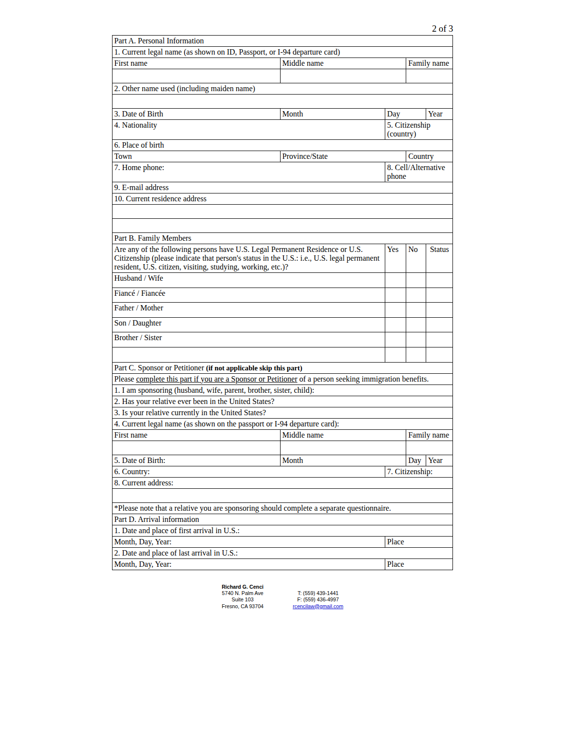2 of 3
| Part A. Personal Information |
| 1. Current legal name (as shown on ID, Passport, or I-94 departure card) |
| First name | Middle name | Family name |
| 2. Other name used (including maiden name) |
| 3. Date of Birth | Month | Day | Year |
| 4. Nationality | 5. Citizenship (country) |
| 6. Place of birth |
| Town | Province/State | Country |
| 7. Home phone: | 8. Cell/Alternative phone |
| 9. E-mail address |
| 10. Current residence address |
| Part B. Family Members |
| Are any of the following persons have U.S. Legal Permanent Residence or U.S. Citizenship (please indicate that person's status in the U.S.: i.e., U.S. legal permanent resident, U.S. citizen, visiting, studying, working, etc.)? | Yes | No | Status |
| Husband / Wife | | | |
| Fiancé / Fiancée | | | |
| Father / Mother | | | |
| Son / Daughter | | | |
| Brother / Sister | | | |
| Part C. Sponsor or Petitioner (if not applicable skip this part) |
| Please complete this part if you are a Sponsor or Petitioner of a person seeking immigration benefits. |
| 1. I am sponsoring (husband, wife, parent, brother, sister, child): |
| 2. Has your relative ever been in the United States? |
| 3. Is your relative currently in the United States? |
| 4. Current legal name (as shown on the passport or I-94 departure card): |
| First name | Middle name | Family name |
| 5. Date of Birth: | Month | Day | Year |
| 6. Country: | 7. Citizenship: |
| 8. Current address: |
| *Please note that a relative you are sponsoring should complete a separate questionnaire. |
| Part D. Arrival information |
| 1. Date and place of first arrival in U.S.: |
| Month, Day, Year: | Place |
| 2. Date and place of last arrival in U.S.: |
| Month, Day, Year: | Place |
Richard G. Cenci
5740 N. Palm Ave
Suite 103
Fresno, CA 93704
T: (559) 439-1441
F: (559) 436-4997
rcencilaw@gmail.com